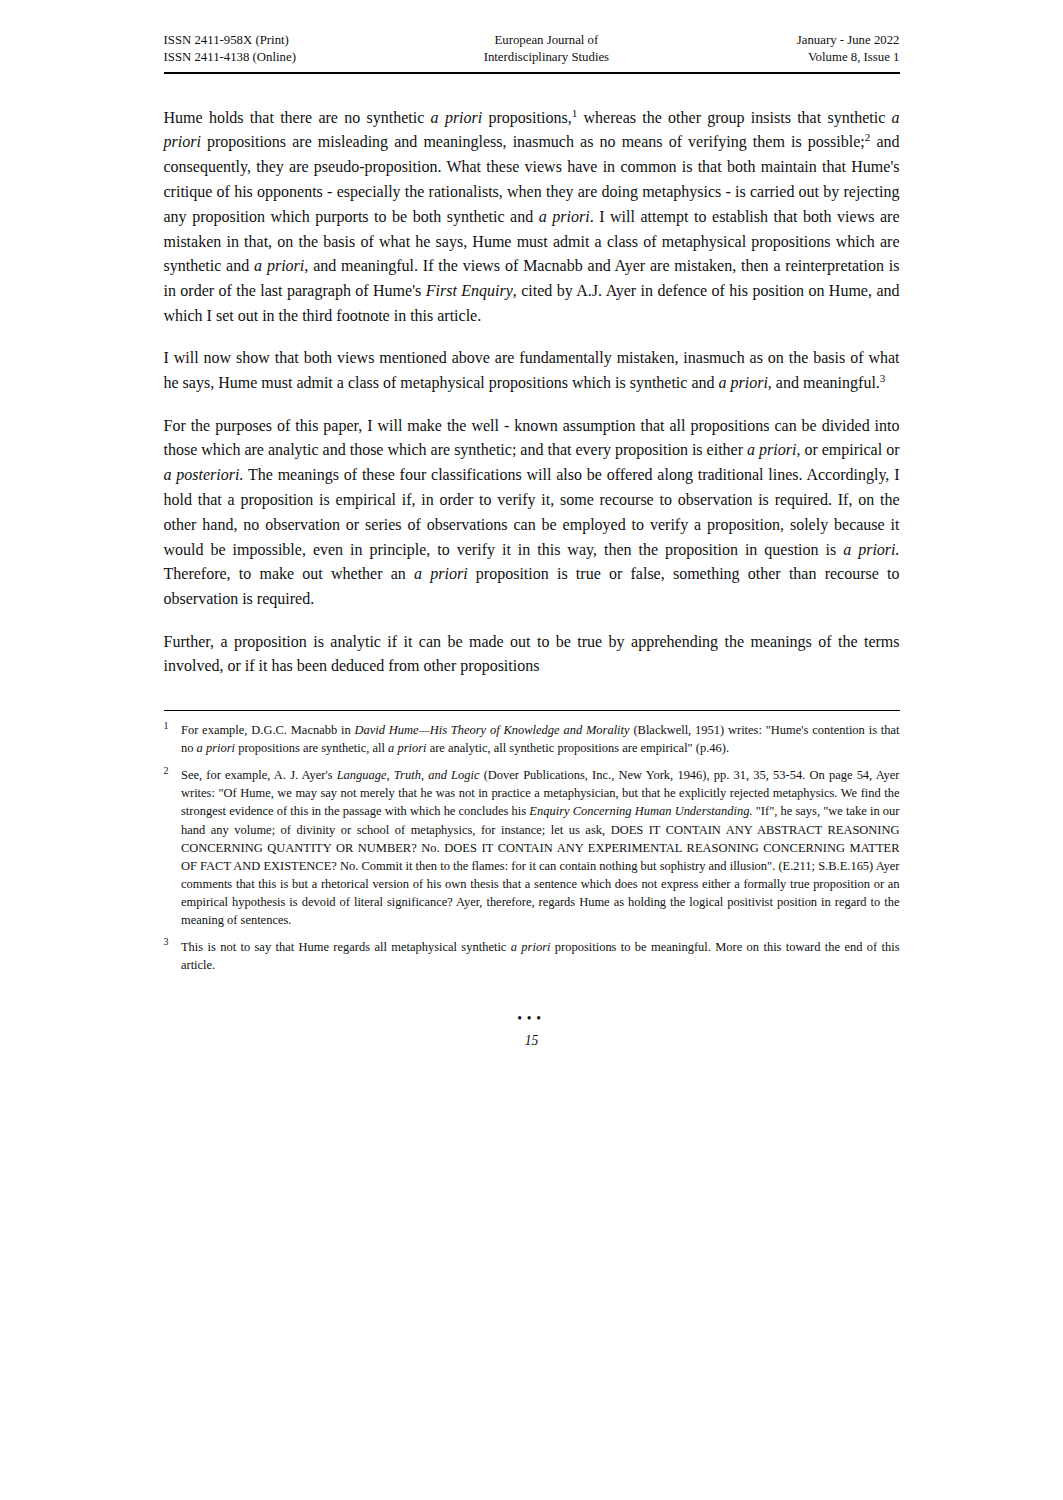ISSN 2411-958X (Print)
ISSN 2411-4138 (Online)
European Journal of
Interdisciplinary Studies
January - June 2022
Volume 8, Issue 1
Hume holds that there are no synthetic a priori propositions,1 whereas the other group insists that synthetic a priori propositions are misleading and meaningless, inasmuch as no means of verifying them is possible;2 and consequently, they are pseudo-proposition. What these views have in common is that both maintain that Hume's critique of his opponents - especially the rationalists, when they are doing metaphysics - is carried out by rejecting any proposition which purports to be both synthetic and a priori. I will attempt to establish that both views are mistaken in that, on the basis of what he says, Hume must admit a class of metaphysical propositions which are synthetic and a priori, and meaningful. If the views of Macnabb and Ayer are mistaken, then a reinterpretation is in order of the last paragraph of Hume's First Enquiry, cited by A.J. Ayer in defence of his position on Hume, and which I set out in the third footnote in this article.
I will now show that both views mentioned above are fundamentally mistaken, inasmuch as on the basis of what he says, Hume must admit a class of metaphysical propositions which is synthetic and a priori, and meaningful.3
For the purposes of this paper, I will make the well - known assumption that all propositions can be divided into those which are analytic and those which are synthetic; and that every proposition is either a priori, or empirical or a posteriori. The meanings of these four classifications will also be offered along traditional lines. Accordingly, I hold that a proposition is empirical if, in order to verify it, some recourse to observation is required. If, on the other hand, no observation or series of observations can be employed to verify a proposition, solely because it would be impossible, even in principle, to verify it in this way, then the proposition in question is a priori. Therefore, to make out whether an a priori proposition is true or false, something other than recourse to observation is required.
Further, a proposition is analytic if it can be made out to be true by apprehending the meanings of the terms involved, or if it has been deduced from other propositions
For example, D.G.C. Macnabb in David Hume—His Theory of Knowledge and Morality (Blackwell, 1951) writes: "Hume's contention is that no a priori propositions are synthetic, all a priori are analytic, all synthetic propositions are empirical" (p.46).
See, for example, A. J. Ayer's Language, Truth, and Logic (Dover Publications, Inc., New York, 1946), pp. 31, 35, 53-54. On page 54, Ayer writes: "Of Hume, we may say not merely that he was not in practice a metaphysician, but that he explicitly rejected metaphysics. We find the strongest evidence of this in the passage with which he concludes his Enquiry Concerning Human Understanding. "If", he says, "we take in our hand any volume; of divinity or school of metaphysics, for instance; let us ask, does it contain any abstract reasoning concerning quantity or number? No. does it contain any experimental reasoning concerning matter of fact and existence? No. Commit it then to the flames: for it can contain nothing but sophistry and illusion". (E.211; S.B.E.165) Ayer comments that this is but a rhetorical version of his own thesis that a sentence which does not express either a formally true proposition or an empirical hypothesis is devoid of literal significance? Ayer, therefore, regards Hume as holding the logical positivist position in regard to the meaning of sentences.
This is not to say that Hume regards all metaphysical synthetic a priori propositions to be meaningful. More on this toward the end of this article.
••• 15